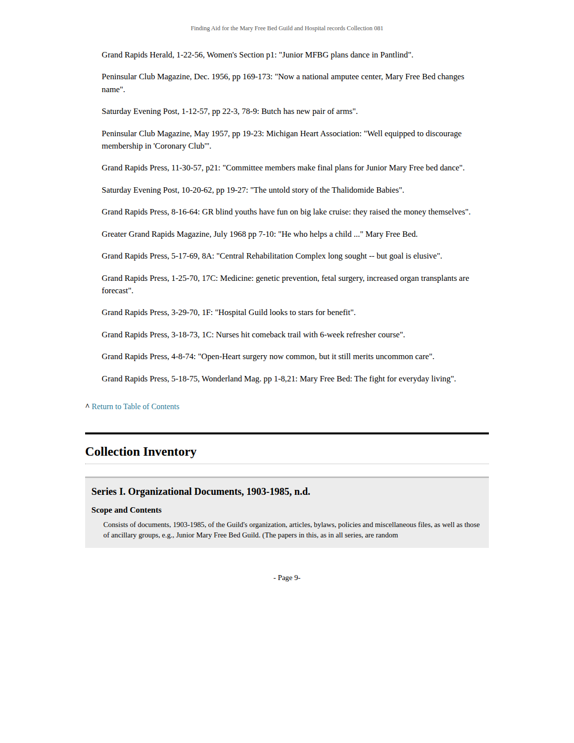Finding Aid for the Mary Free Bed Guild and Hospital records Collection 081
Grand Rapids Herald, 1-22-56, Women's Section p1: "Junior MFBG plans dance in Pantlind".
Peninsular Club Magazine, Dec. 1956, pp 169-173: "Now a national amputee center, Mary Free Bed changes name".
Saturday Evening Post, 1-12-57, pp 22-3, 78-9: Butch has new pair of arms".
Peninsular Club Magazine, May 1957, pp 19-23: Michigan Heart Association: "Well equipped to discourage membership in 'Coronary Club'".
Grand Rapids Press, 11-30-57, p21: "Committee members make final plans for Junior Mary Free bed dance".
Saturday Evening Post, 10-20-62, pp 19-27: "The untold story of the Thalidomide Babies".
Grand Rapids Press, 8-16-64: GR blind youths have fun on big lake cruise: they raised the money themselves".
Greater Grand Rapids Magazine, July 1968 pp 7-10: "He who helps a child ..." Mary Free Bed.
Grand Rapids Press, 5-17-69, 8A: "Central Rehabilitation Complex long sought -- but goal is elusive".
Grand Rapids Press, 1-25-70, 17C: Medicine: genetic prevention, fetal surgery, increased organ transplants are forecast".
Grand Rapids Press, 3-29-70, 1F: "Hospital Guild looks to stars for benefit".
Grand Rapids Press, 3-18-73, 1C: Nurses hit comeback trail with 6-week refresher course".
Grand Rapids Press, 4-8-74: "Open-Heart surgery now common, but it still merits uncommon care".
Grand Rapids Press, 5-18-75, Wonderland Mag. pp 1-8,21: Mary Free Bed: The fight for everyday living".
^ Return to Table of Contents
Collection Inventory
Series I. Organizational Documents, 1903-1985, n.d.
Scope and Contents
Consists of documents, 1903-1985, of the Guild's organization, articles, bylaws, policies and miscellaneous files, as well as those of ancillary groups, e.g., Junior Mary Free Bed Guild. (The papers in this, as in all series, are random
- Page 9-